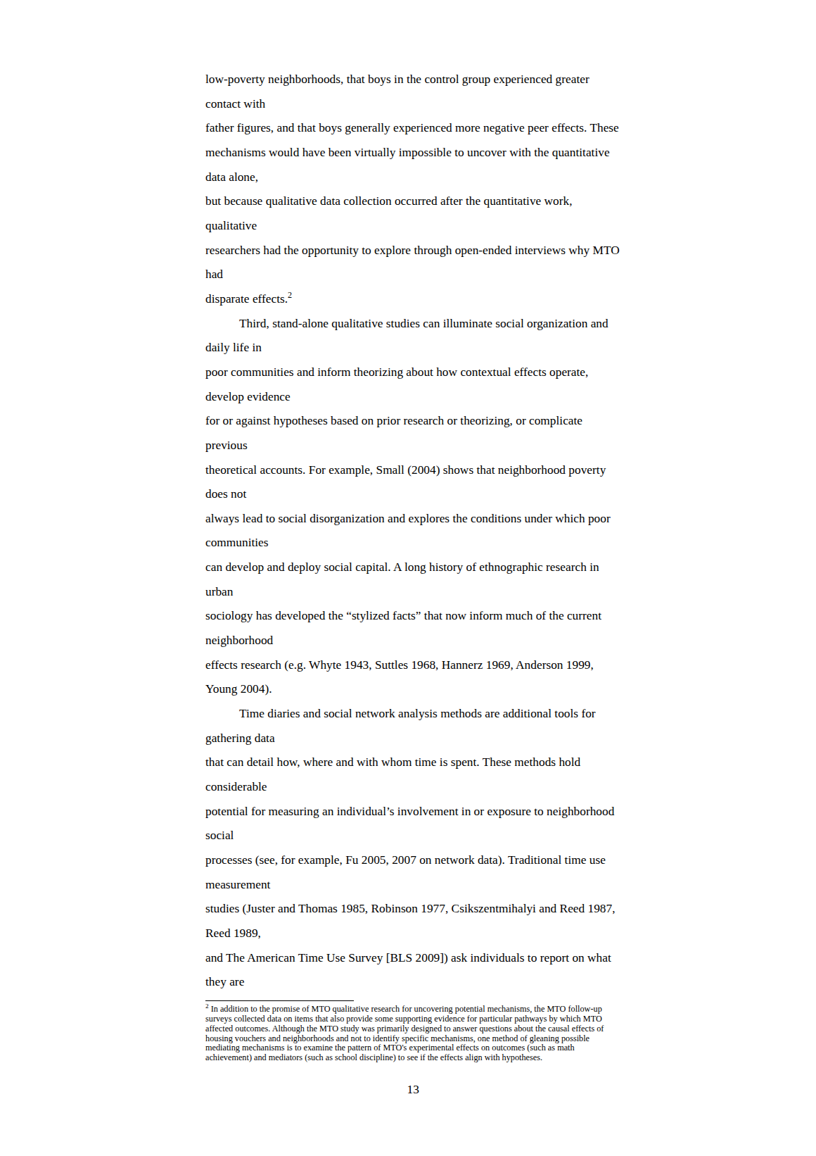low-poverty neighborhoods, that boys in the control group experienced greater contact with
father figures, and that boys generally experienced more negative peer effects. These
mechanisms would have been virtually impossible to uncover with the quantitative data alone,
but because qualitative data collection occurred after the quantitative work, qualitative
researchers had the opportunity to explore through open-ended interviews why MTO had
disparate effects.2
Third, stand-alone qualitative studies can illuminate social organization and daily life in
poor communities and inform theorizing about how contextual effects operate, develop evidence
for or against hypotheses based on prior research or theorizing, or complicate previous
theoretical accounts. For example, Small (2004) shows that neighborhood poverty does not
always lead to social disorganization and explores the conditions under which poor communities
can develop and deploy social capital. A long history of ethnographic research in urban
sociology has developed the “stylized facts” that now inform much of the current neighborhood
effects research (e.g. Whyte 1943, Suttles 1968, Hannerz 1969, Anderson 1999, Young 2004).
Time diaries and social network analysis methods are additional tools for gathering data
that can detail how, where and with whom time is spent. These methods hold considerable
potential for measuring an individual’s involvement in or exposure to neighborhood social
processes (see, for example, Fu 2005, 2007 on network data). Traditional time use measurement
studies (Juster and Thomas 1985, Robinson 1977, Csikszentmihalyi and Reed 1987, Reed 1989,
and The American Time Use Survey [BLS 2009]) ask individuals to report on what they are
2 In addition to the promise of MTO qualitative research for uncovering potential mechanisms, the MTO follow-up surveys collected data on items that also provide some supporting evidence for particular pathways by which MTO affected outcomes. Although the MTO study was primarily designed to answer questions about the causal effects of housing vouchers and neighborhoods and not to identify specific mechanisms, one method of gleaning possible mediating mechanisms is to examine the pattern of MTO's experimental effects on outcomes (such as math achievement) and mediators (such as school discipline) to see if the effects align with hypotheses.
13